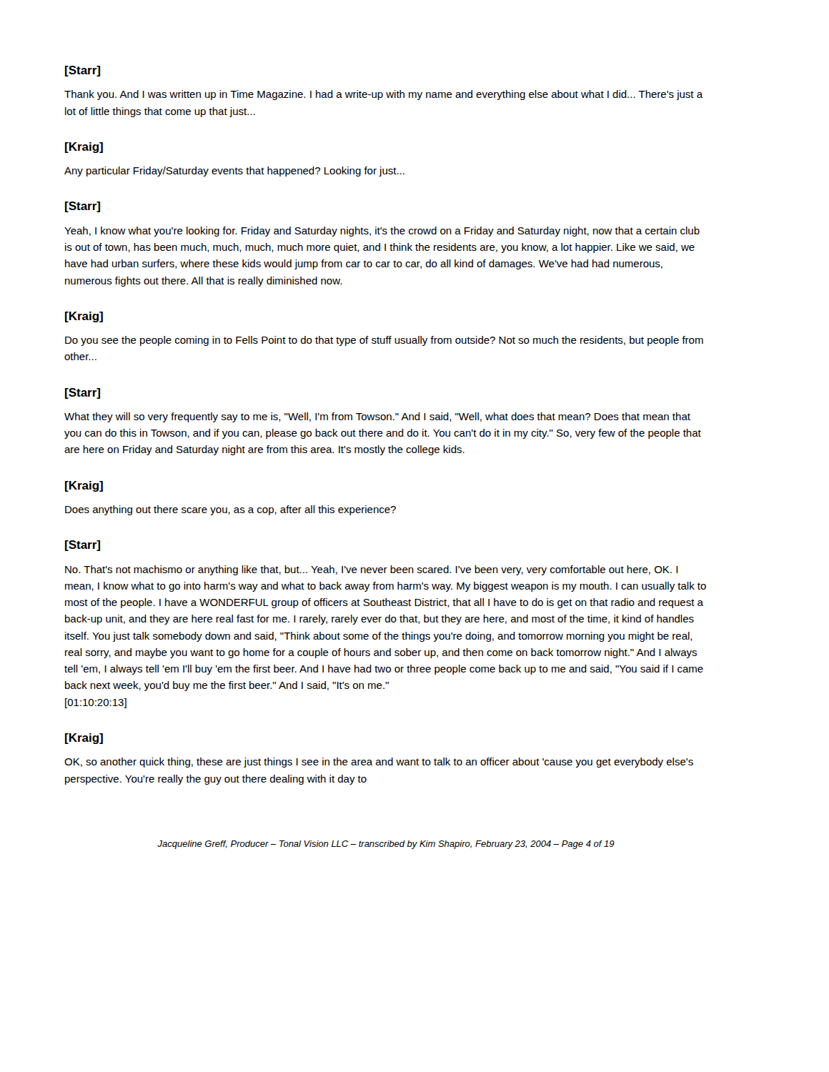[Starr]
Thank you. And I was written up in Time Magazine. I had a write-up with my name and everything else about what I did... There's just a lot of little things that come up that just...
[Kraig]
Any particular Friday/Saturday events that happened? Looking for just...
[Starr]
Yeah, I know what you're looking for. Friday and Saturday nights, it's the crowd on a Friday and Saturday night, now that a certain club is out of town, has been much, much, much, much more quiet, and I think the residents are, you know, a lot happier. Like we said, we have had urban surfers, where these kids would jump from car to car to car, do all kind of damages. We've had had numerous, numerous fights out there. All that is really diminished now.
[Kraig]
Do you see the people coming in to Fells Point to do that type of stuff usually from outside? Not so much the residents, but people from other...
[Starr]
What they will so very frequently say to me is, "Well, I'm from Towson." And I said, "Well, what does that mean? Does that mean that you can do this in Towson, and if you can, please go back out there and do it. You can't do it in my city." So, very few of the people that are here on Friday and Saturday night are from this area. It's mostly the college kids.
[Kraig]
Does anything out there scare you, as a cop, after all this experience?
[Starr]
No. That's not machismo or anything like that, but... Yeah, I've never been scared. I've been very, very comfortable out here, OK. I mean, I know what to go into harm's way and what to back away from harm's way. My biggest weapon is my mouth. I can usually talk to most of the people. I have a WONDERFUL group of officers at Southeast District, that all I have to do is get on that radio and request a back-up unit, and they are here real fast for me. I rarely, rarely ever do that, but they are here, and most of the time, it kind of handles itself. You just talk somebody down and said, "Think about some of the things you're doing, and tomorrow morning you might be real, real sorry, and maybe you want to go home for a couple of hours and sober up, and then come on back tomorrow night." And I always tell 'em, I always tell 'em I'll buy 'em the first beer. And I have had two or three people come back up to me and said, "You said if I came back next week, you'd buy me the first beer." And I said, "It's on me."
[01:10:20:13]
[Kraig]
OK, so another quick thing, these are just things I see in the area and want to talk to an officer about 'cause you get everybody else's perspective. You're really the guy out there dealing with it day to
Jacqueline Greff, Producer – Tonal Vision LLC – transcribed by Kim Shapiro, February 23, 2004 – Page 4 of 19